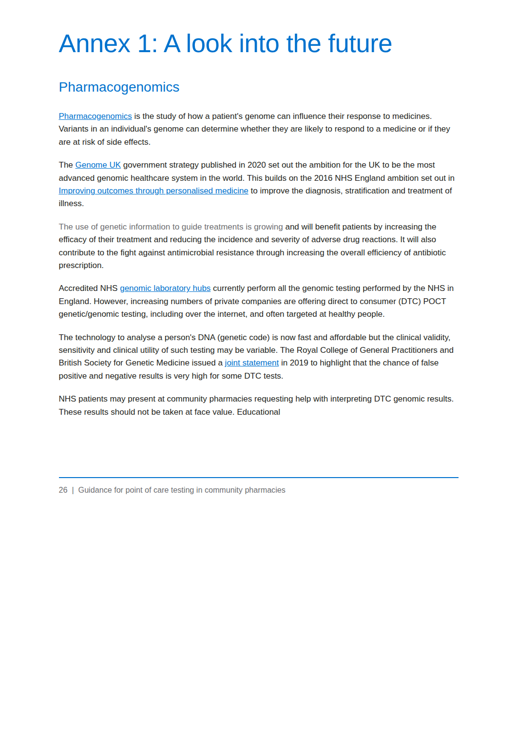Annex 1: A look into the future
Pharmacogenomics
Pharmacogenomics is the study of how a patient's genome can influence their response to medicines. Variants in an individual's genome can determine whether they are likely to respond to a medicine or if they are at risk of side effects.
The Genome UK government strategy published in 2020 set out the ambition for the UK to be the most advanced genomic healthcare system in the world. This builds on the 2016 NHS England ambition set out in Improving outcomes through personalised medicine to improve the diagnosis, stratification and treatment of illness.
The use of genetic information to guide treatments is growing and will benefit patients by increasing the efficacy of their treatment and reducing the incidence and severity of adverse drug reactions. It will also contribute to the fight against antimicrobial resistance through increasing the overall efficiency of antibiotic prescription.
Accredited NHS genomic laboratory hubs currently perform all the genomic testing performed by the NHS in England. However, increasing numbers of private companies are offering direct to consumer (DTC) POCT genetic/genomic testing, including over the internet, and often targeted at healthy people.
The technology to analyse a person's DNA (genetic code) is now fast and affordable but the clinical validity, sensitivity and clinical utility of such testing may be variable. The Royal College of General Practitioners and British Society for Genetic Medicine issued a joint statement in 2019 to highlight that the chance of false positive and negative results is very high for some DTC tests.
NHS patients may present at community pharmacies requesting help with interpreting DTC genomic results. These results should not be taken at face value. Educational
26 | Guidance for point of care testing in community pharmacies